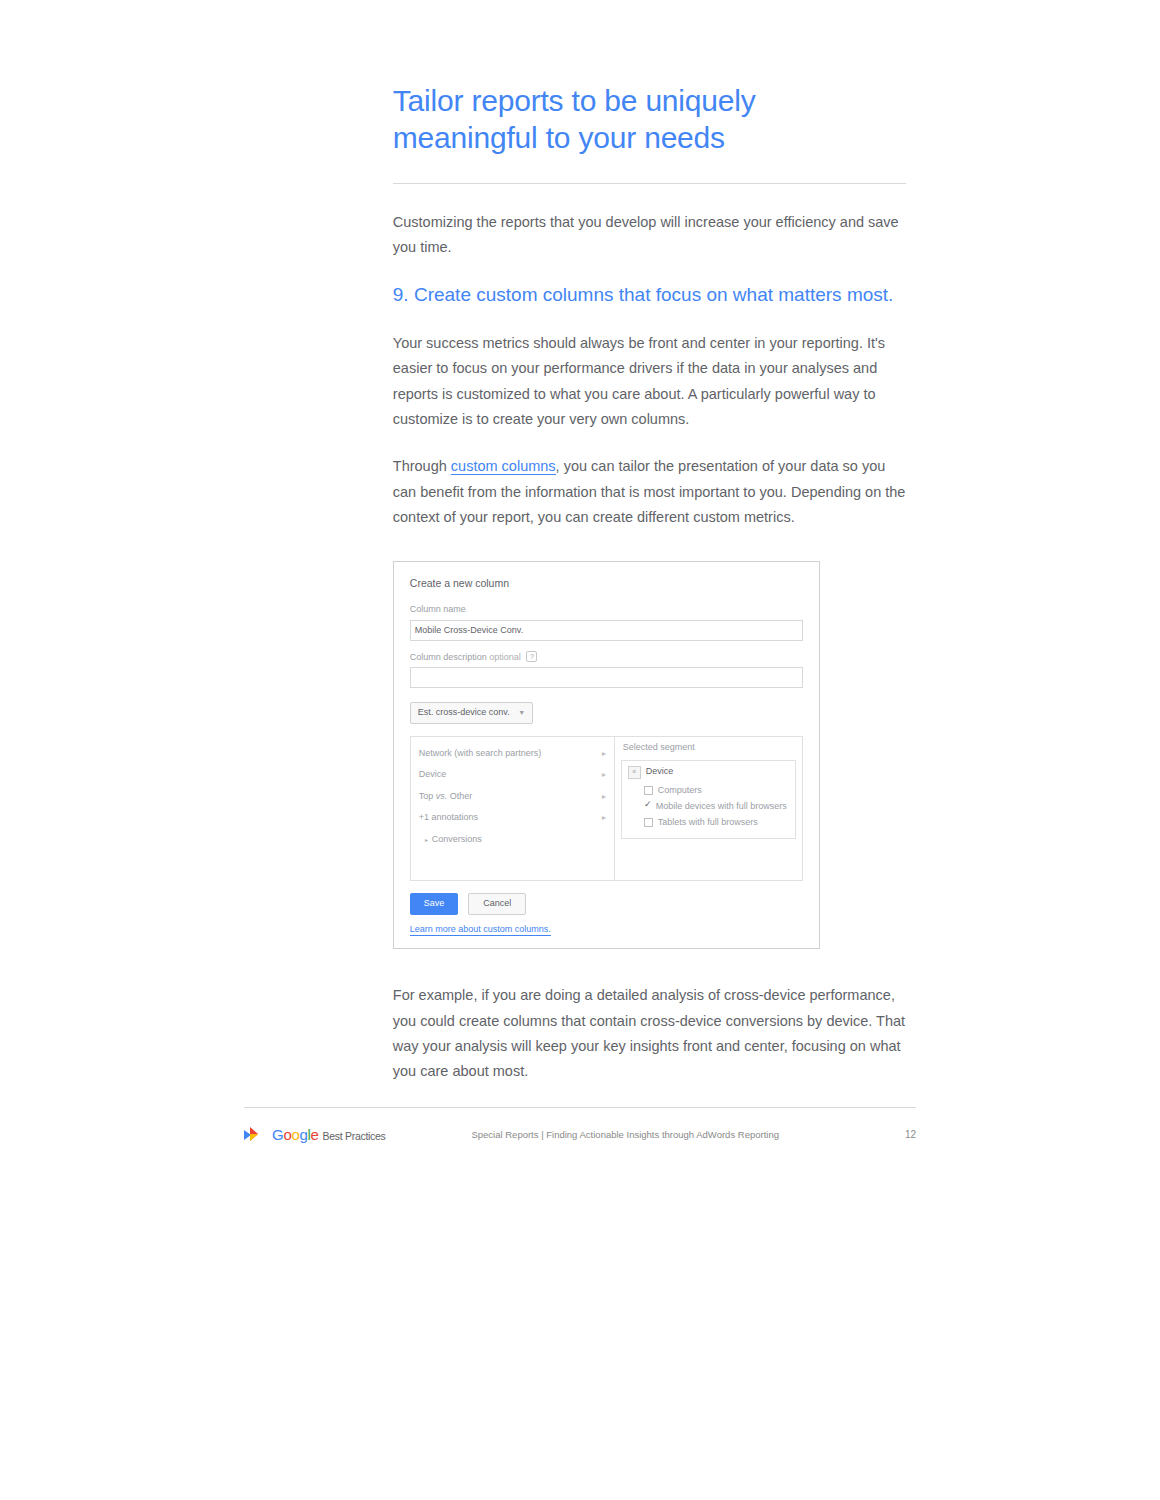Tailor reports to be uniquely meaningful to your needs
Customizing the reports that you develop will increase your efficiency and save you time.
9. Create custom columns that focus on what matters most.
Your success metrics should always be front and center in your reporting. It's easier to focus on your performance drivers if the data in your analyses and reports is customized to what you care about. A particularly powerful way to customize is to create your very own columns.
Through custom columns, you can tailor the presentation of your data so you can benefit from the information that is most important to you. Depending on the context of your report, you can create different custom metrics.
Create a new column
Column name
Mobile Cross-Device Conv.
Column description optional ?
Est. cross-device conv. ▼
Network (with search partners)▸
Device▸
Top vs. Other▸
+1 annotations▸
▸Conversions
Selected segment
«Device
Computers
✓Mobile devices with full browsers
Tablets with full browsers
Save
Cancel
Learn more about custom columns.
For example, if you are doing a detailed analysis of cross-device performance, you could create columns that contain cross-device conversions by device. That way your analysis will keep your key insights front and center, focusing on what you care about most.
GoogleBest Practices
Special Reports | Finding Actionable Insights through AdWords Reporting
12